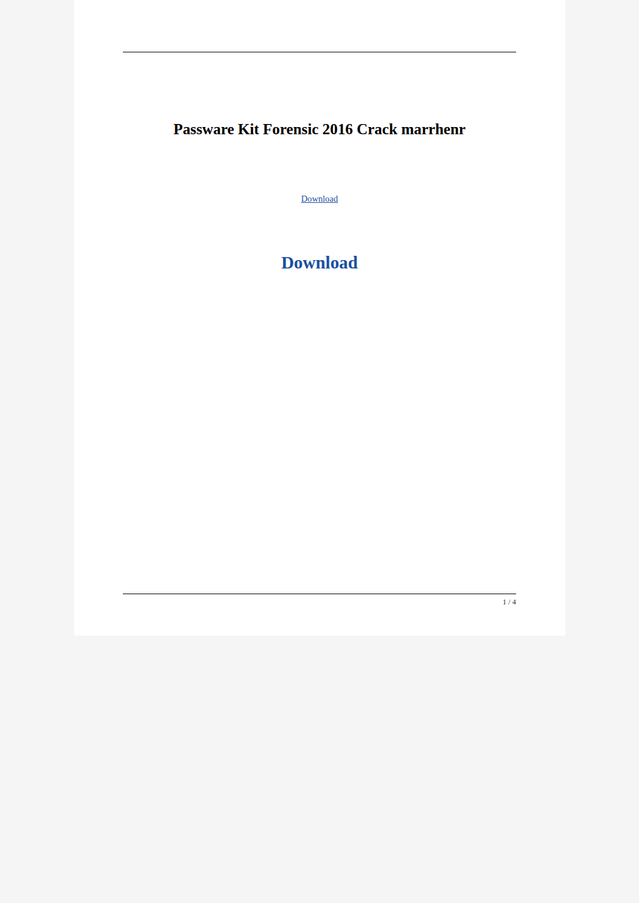Passware Kit Forensic 2016 Crack marrhenr
Download Download
1 / 4